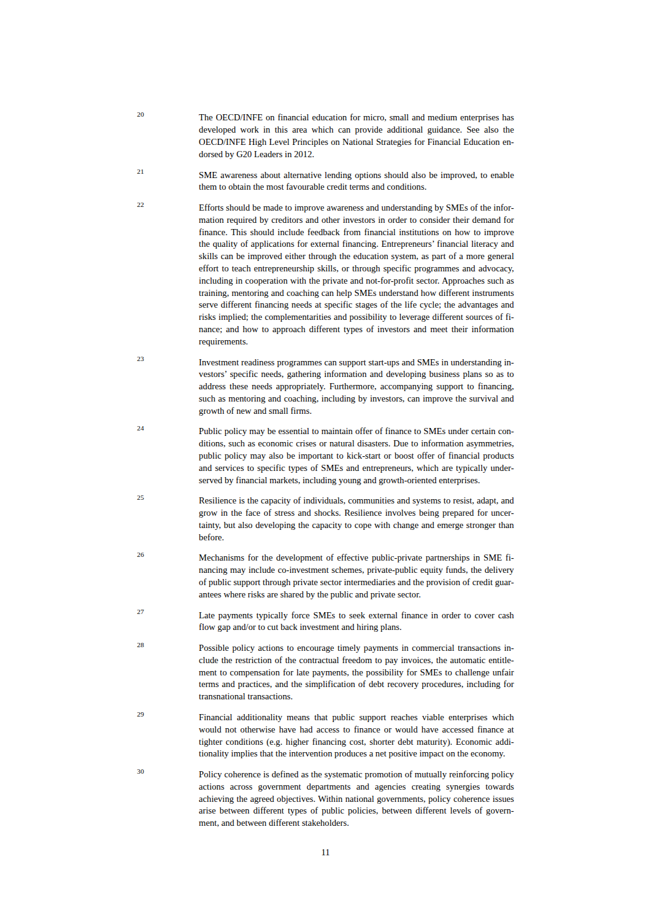The OECD/INFE on financial education for micro, small and medium enterprises has developed work in this area which can provide additional guidance. See also the OECD/INFE High Level Principles on National Strategies for Financial Education endorsed by G20 Leaders in 2012.
SME awareness about alternative lending options should also be improved, to enable them to obtain the most favourable credit terms and conditions.
Efforts should be made to improve awareness and understanding by SMEs of the information required by creditors and other investors in order to consider their demand for finance. This should include feedback from financial institutions on how to improve the quality of applications for external financing. Entrepreneurs’ financial literacy and skills can be improved either through the education system, as part of a more general effort to teach entrepreneurship skills, or through specific programmes and advocacy, including in cooperation with the private and not-for-profit sector. Approaches such as training, mentoring and coaching can help SMEs understand how different instruments serve different financing needs at specific stages of the life cycle; the advantages and risks implied; the complementarities and possibility to leverage different sources of finance; and how to approach different types of investors and meet their information requirements.
Investment readiness programmes can support start-ups and SMEs in understanding investors’ specific needs, gathering information and developing business plans so as to address these needs appropriately. Furthermore, accompanying support to financing, such as mentoring and coaching, including by investors, can improve the survival and growth of new and small firms.
Public policy may be essential to maintain offer of finance to SMEs under certain conditions, such as economic crises or natural disasters. Due to information asymmetries, public policy may also be important to kick-start or boost offer of financial products and services to specific types of SMEs and entrepreneurs, which are typically underserved by financial markets, including young and growth-oriented enterprises.
Resilience is the capacity of individuals, communities and systems to resist, adapt, and grow in the face of stress and shocks. Resilience involves being prepared for uncertainty, but also developing the capacity to cope with change and emerge stronger than before.
Mechanisms for the development of effective public-private partnerships in SME financing may include co-investment schemes, private-public equity funds, the delivery of public support through private sector intermediaries and the provision of credit guarantees where risks are shared by the public and private sector.
Late payments typically force SMEs to seek external finance in order to cover cash flow gap and/or to cut back investment and hiring plans.
Possible policy actions to encourage timely payments in commercial transactions include the restriction of the contractual freedom to pay invoices, the automatic entitlement to compensation for late payments, the possibility for SMEs to challenge unfair terms and practices, and the simplification of debt recovery procedures, including for transnational transactions.
Financial additionality means that public support reaches viable enterprises which would not otherwise have had access to finance or would have accessed finance at tighter conditions (e.g. higher financing cost, shorter debt maturity). Economic additionality implies that the intervention produces a net positive impact on the economy.
Policy coherence is defined as the systematic promotion of mutually reinforcing policy actions across government departments and agencies creating synergies towards achieving the agreed objectives. Within national governments, policy coherence issues arise between different types of public policies, between different levels of government, and between different stakeholders.
11